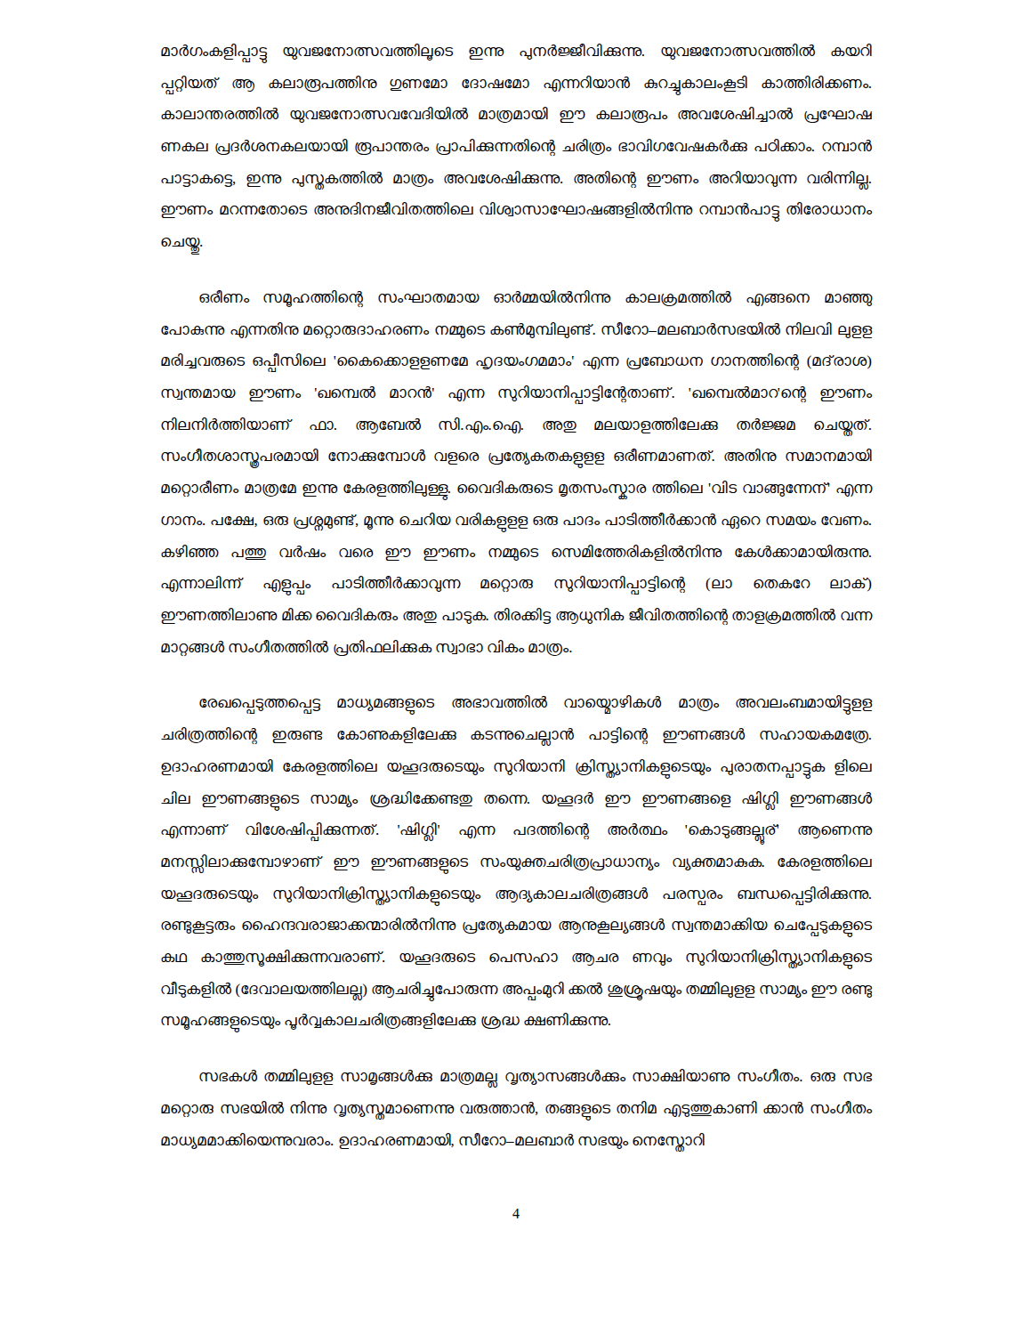മാർഗംകളിപ്പാട്ടു യുവജനോത്സവത്തിലൂടെ ഇന്നു പുനർജ്ജീവിക്കുന്നു. യുവജനോത്സവത്തിൽ കയറി പ്പറ്റിയത് ആ കലാരൂപത്തിനു ഗുണമോ ദോഷമോ എന്നറിയാൻ കുറച്ചുകാലംകൂടി കാത്തിരിക്കണം. കാലാന്തരത്തിൽ യുവജനോത്സവവേദിയിൽ മാത്രമായി ഈ കലാരൂപം അവശേഷിച്ചാൽ പ്രഘോഷ ണകല പ്രദർശനകലയായി രൂപാന്തരം പ്രാപിക്കുന്നതിന്റെ ചരിത്രം ഭാവിഗവേഷകർക്കു പഠിക്കാം. റമ്പാൻ പാട്ടാകട്ടെ, ഇന്നു പുസ്തകത്തിൽ മാത്രം അവശേഷിക്കുന്നു. അതിന്റെ ഈണം അറിയാവുന്ന വരിന്നില്ല. ഈണം മറന്നതോടെ അനുദിനജീവിതത്തിലെ വിശ്വാസാഘോഷങ്ങളിൽനിന്നു റമ്പാൻപാട്ടു തിരോധാനം ചെയ്തു.
ഒരീണം സമൂഹത്തിന്റെ സംഘാതമായ ഓർമ്മയിൽനിന്നു കാലക്രമത്തിൽ എങ്ങനെ മാഞ്ഞു പോകുന്നു എന്നതിനു മറ്റൊരുദാഹരണം നമ്മുടെ കൺമുമ്പിലുണ്ട്. സീറോ–മലബാർസഭയിൽ നിലവി ലുളള മരിച്ചവരുടെ ഒപ്പീസിലെ 'കൈക്കൊളളണമേ ഹൃദയംഗമമാം' എന്ന പ്രബോധന ഗാനത്തിന്റെ (മദ്‌രാശ) സ്വന്തമായ ഈണം 'ഖമ്പെൽ മാറൻ' എന്ന സുറിയാനിപ്പാട്ടിന്റേതാണ്. 'ഖമ്പെൽമാറ'ന്റെ ഈണം നിലനിർത്തിയാണ് ഫാ. ആബേൽ സി.എം.ഐ. അതു മലയാളത്തിലേക്കു തർജ്ജമ ചെയ്തത്. സംഗീതശാസ്ത്രപരമായി നോക്കുമ്പോൾ വളരെ പ്രത്യേകതകളുളള ഒരീണമാണത്. അതിനു സമാനമായി മറ്റൊരീണം മാത്രമേ ഇന്നു കേരളത്തിലുള്ളു. വൈദികരുടെ മൃതസംസ്കാര ത്തിലെ 'വിട വാങ്ങുന്നേന്' എന്ന ഗാനം. പക്ഷേ, ഒരു പ്രശ്നമുണ്ട്, മൂന്നു ചെറിയ വരികളുളള ഒരു പാദം പാടിത്തീർക്കാൻ ഏറെ സമയം വേണം. കഴിഞ്ഞ പത്തു വർഷം വരെ ഈ ഈണം നമ്മുടെ സെമിത്തേരികളിൽനിന്നു കേൾക്കാമായിരുന്നു. എന്നാലിന്ന് എളുപ്പം പാടിത്തീർക്കാവുന്ന മറ്റൊരു സുറിയാനിപ്പാട്ടിന്റെ (ലാ തെകറേ ലാക്) ഈണത്തിലാണു മിക്ക വൈദികരും അതു പാടുക. തിരക്കിട്ട ആധുനിക ജീവിതത്തിന്റെ താളക്രമത്തിൽ വന്ന മാറ്റങ്ങൾ സംഗീതത്തിൽ പ്രതിഫലിക്കുക സ്വാഭാ വികം മാത്രം.
രേഖപ്പെടുത്തപ്പെട്ട മാധ്യമങ്ങളുടെ അഭാവത്തിൽ വായ്മൊഴികൾ മാത്രം അവലംബമായിട്ടുളള ചരിത്രത്തിന്റെ ഇരുണ്ട കോണുകളിലേക്കു കടന്നുചെല്ലാൻ പാട്ടിന്റെ ഈണങ്ങൾ സഹായകമത്രേ. ഉദാഹരണമായി കേരളത്തിലെ യഹൂദരുടെയും സുറിയാനി ക്രിസ്ത്യാനികളുടെയും പുരാതനപ്പാട്ടുക ളിലെ ചില ഈണങ്ങളുടെ സാമ്യം ശ്രദ്ധിക്കേണ്ടതു തന്നെ. യഹൂദർ ഈ ഈണങ്ങളെ ഷിഗ്ലി ഈണങ്ങൾ എന്നാണ് വിശേഷിപ്പിക്കുന്നത്. 'ഷിഗ്ലി' എന്ന പദത്തിന്റെ അർത്ഥം 'കൊടുങ്ങല്ലൂര്' ആണെന്നു മനസ്സിലാക്കുമ്പോഴാണ് ഈ ഈണങ്ങളുടെ സംയുക്തചരിത്രപ്രാധാന്യം വ്യക്തമാകുക. കേരളത്തിലെ യഹൂദരുടെയും സുറിയാനിക്രിസ്ത്യാനികളുടെയും ആദ്യകാലചരിത്രങ്ങൾ പരസ്പരം ബന്ധപ്പെട്ടിരിക്കുന്നു. രണ്ടുകൂട്ടരും ഹൈന്ദവരാജാക്കന്മാരിൽനിന്നു പ്രത്യേകമായ ആനുകൂല്യങ്ങൾ സ്വന്തമാക്കിയ ചെപ്പേടുകളുടെ കഥ കാത്തുസൂക്ഷിക്കുന്നവരാണ്. യഹൂദരുടെ പെസഹാ ആചര ണവും സുറിയാനിക്രിസ്ത്യാനികളുടെ വീടുകളിൽ (ദേവാലയത്തിലല്ല) ആചരിച്ചുപോരുന്ന അപ്പംമുറി ക്കൽ ശുശ്രൂഷയും തമ്മിലുളള സാമ്യം ഈ രണ്ടു സമൂഹങ്ങളുടെയും പൂർവ്വകാലചരിത്രങ്ങളിലേക്കു ശ്രദ്ധ ക്ഷണിക്കുന്നു.
സഭകൾ തമ്മിലുളള സാമൃങ്ങൾക്കു മാത്രമല്ല വൃത്യാസങ്ങൾക്കും സാക്ഷിയാണു സംഗീതം. ഒരു സഭ മറ്റൊരു സഭയിൽ നിന്നു വൃത്യസ്തമാണെന്നു വരുത്താൻ, തങ്ങളുടെ തനിമ എടുത്തുകാണി ക്കാൻ സംഗീതം മാധ്യമമാക്കിയെന്നുവരാം. ഉദാഹരണമായി, സീറോ–മലബാർ സഭയും നെസ്തോറി
4